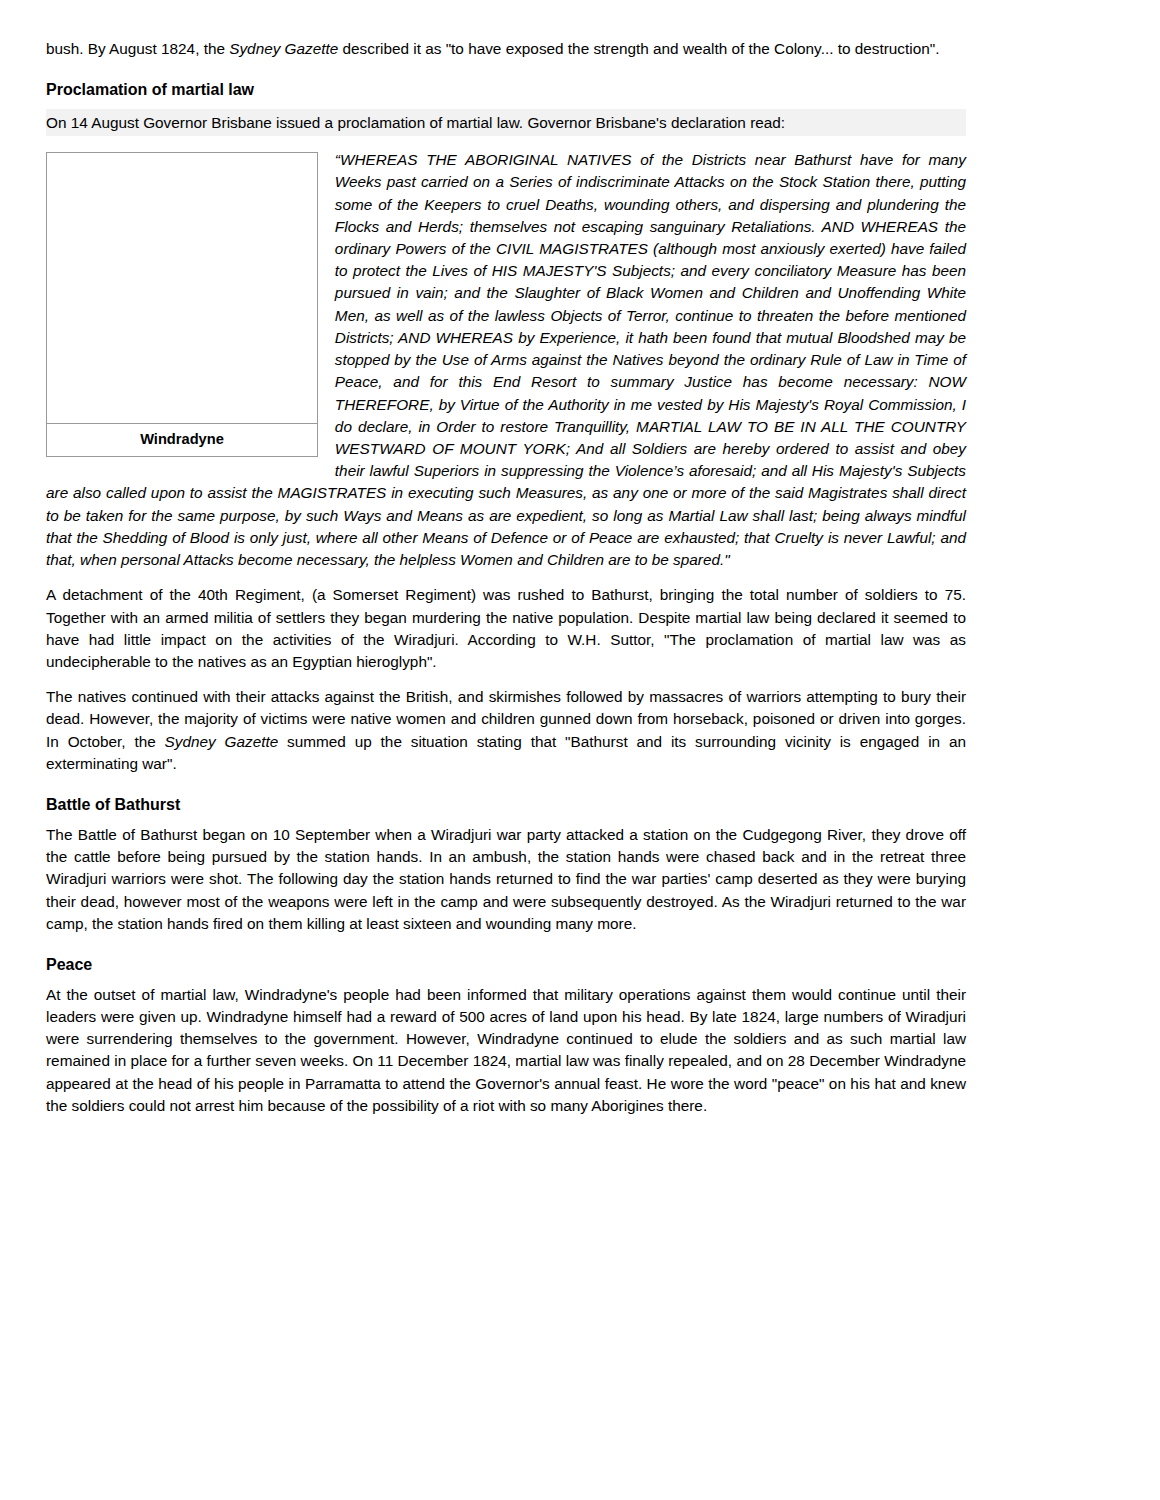bush. By August 1824, the Sydney Gazette described it as "to have exposed the strength and wealth of the Colony... to destruction".
Proclamation of martial law
On 14 August Governor Brisbane issued a proclamation of martial law. Governor Brisbane's declaration read:
Windradyne
“WHEREAS THE ABORIGINAL NATIVES of the Districts near Bathurst have for many Weeks past carried on a Series of indiscriminate Attacks on the Stock Station there, putting some of the Keepers to cruel Deaths, wounding others, and dispersing and plundering the Flocks and Herds; themselves not escaping sanguinary Retaliations. AND WHEREAS the ordinary Powers of the CIVIL MAGISTRATES (although most anxiously exerted) have failed to protect the Lives of HIS MAJESTY'S Subjects; and every conciliatory Measure has been pursued in vain; and the Slaughter of Black Women and Children and Unoffending White Men, as well as of the lawless Objects of Terror, continue to threaten the before mentioned Districts; AND WHEREAS by Experience, it hath been found that mutual Bloodshed may be stopped by the Use of Arms against the Natives beyond the ordinary Rule of Law in Time of Peace, and for this End Resort to summary Justice has become necessary: NOW THEREFORE, by Virtue of the Authority in me vested by His Majesty's Royal Commission, I do declare, in Order to restore Tranquillity, MARTIAL LAW TO BE IN ALL THE COUNTRY WESTWARD OF MOUNT YORK; And all Soldiers are hereby ordered to assist and obey their lawful Superiors in suppressing the Violence’s aforesaid; and all His Majesty's Subjects are also called upon to assist the MAGISTRATES in executing such Measures, as any one or more of the said Magistrates shall direct to be taken for the same purpose, by such Ways and Means as are expedient, so long as Martial Law shall last; being always mindful that the Shedding of Blood is only just, where all other Means of Defence or of Peace are exhausted; that Cruelty is never Lawful; and that, when personal Attacks become necessary, the helpless Women and Children are to be spared."
A detachment of the 40th Regiment, (a Somerset Regiment) was rushed to Bathurst, bringing the total number of soldiers to 75. Together with an armed militia of settlers they began murdering the native population. Despite martial law being declared it seemed to have had little impact on the activities of the Wiradjuri. According to W.H. Suttor, "The proclamation of martial law was as undecipherable to the natives as an Egyptian hieroglyph".
The natives continued with their attacks against the British, and skirmishes followed by massacres of warriors attempting to bury their dead. However, the majority of victims were native women and children gunned down from horseback, poisoned or driven into gorges. In October, the Sydney Gazette summed up the situation stating that "Bathurst and its surrounding vicinity is engaged in an exterminating war".
Battle of Bathurst
The Battle of Bathurst began on 10 September when a Wiradjuri war party attacked a station on the Cudgegong River, they drove off the cattle before being pursued by the station hands. In an ambush, the station hands were chased back and in the retreat three Wiradjuri warriors were shot. The following day the station hands returned to find the war parties' camp deserted as they were burying their dead, however most of the weapons were left in the camp and were subsequently destroyed. As the Wiradjuri returned to the war camp, the station hands fired on them killing at least sixteen and wounding many more.
Peace
At the outset of martial law, Windradyne's people had been informed that military operations against them would continue until their leaders were given up. Windradyne himself had a reward of 500 acres of land upon his head. By late 1824, large numbers of Wiradjuri were surrendering themselves to the government. However, Windradyne continued to elude the soldiers and as such martial law remained in place for a further seven weeks. On 11 December 1824, martial law was finally repealed, and on 28 December Windradyne appeared at the head of his people in Parramatta to attend the Governor's annual feast. He wore the word "peace" on his hat and knew the soldiers could not arrest him because of the possibility of a riot with so many Aborigines there.